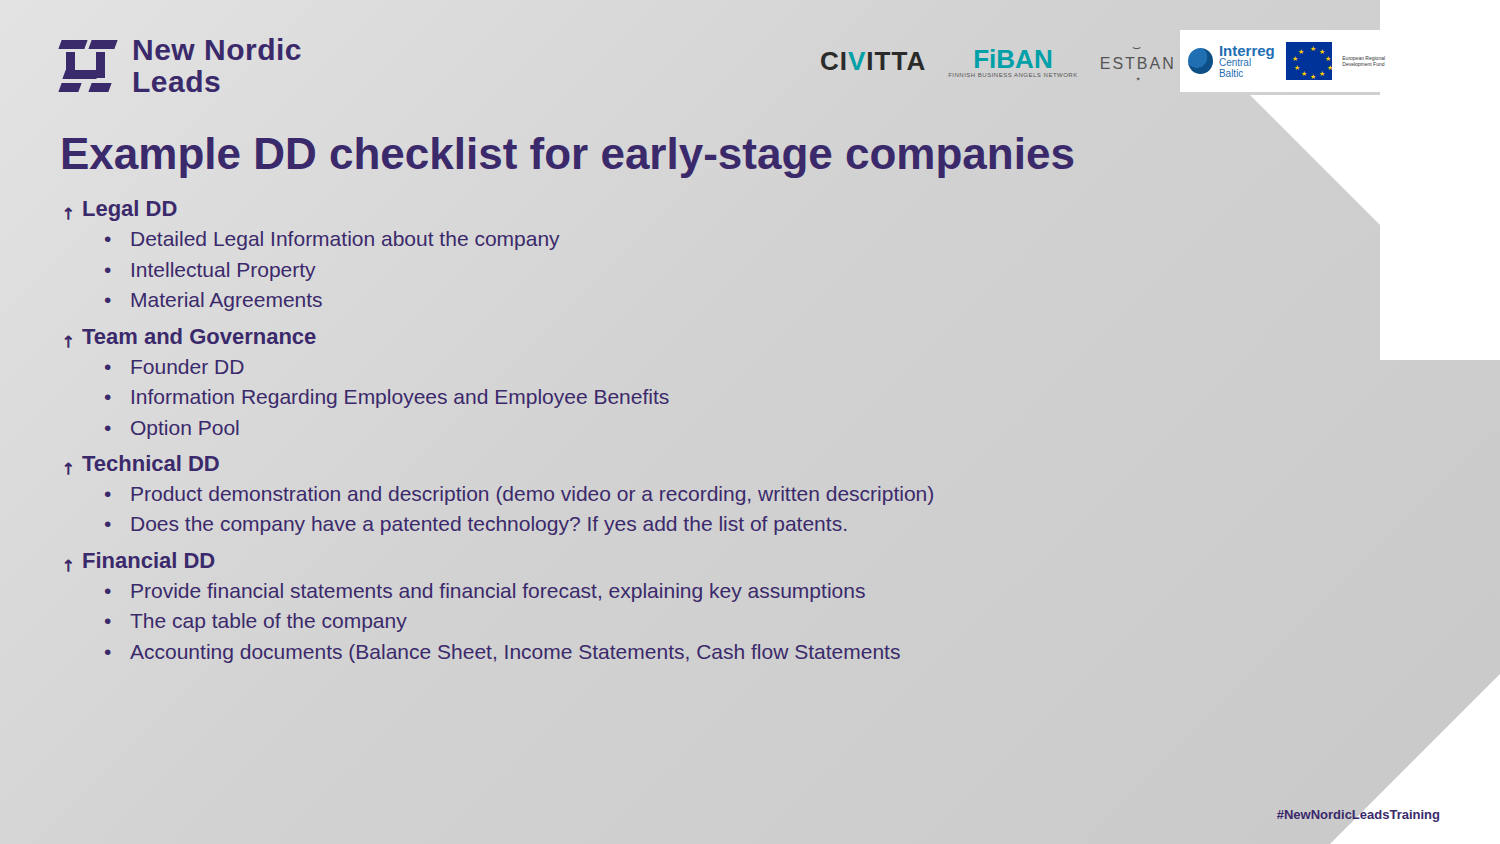New Nordic
Leads
CIVITTA
FiBAN
FINNISH BUSINESS ANGELS NETWORK
⌣
ESTBAN
⋆
Interreg
Central Baltic
★ ★ ★ ★ ★ ★ ★ ★ ★ ★
European Regional
Development Fund
Example DD checklist for early-stage companies
↗Legal DD
Detailed Legal Information about the company
Intellectual Property
Material Agreements
↗Team and Governance
Founder DD
Information Regarding Employees and Employee Benefits
Option Pool
↗Technical DD
Product demonstration and description (demo video or a recording, written description)
Does the company have a patented technology? If yes add the list of patents.
↗Financial DD
Provide financial statements and financial forecast, explaining key assumptions
The cap table of the company
Accounting documents (Balance Sheet, Income Statements, Cash flow Statements
#NewNordicLeadsTraining